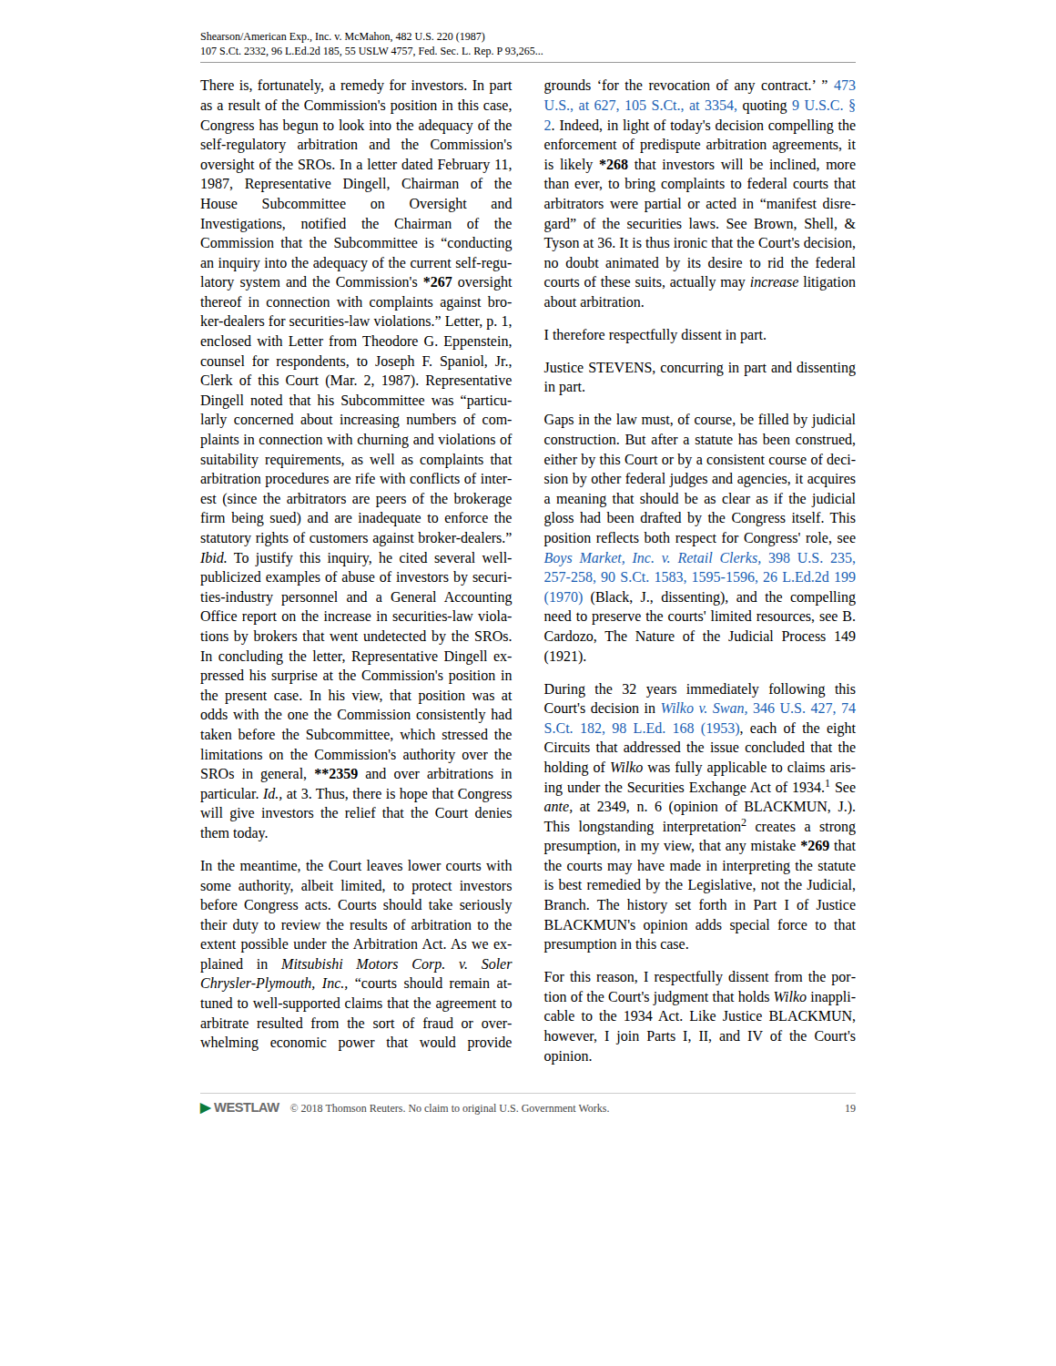Shearson/American Exp., Inc. v. McMahon, 482 U.S. 220 (1987)
107 S.Ct. 2332, 96 L.Ed.2d 185, 55 USLW 4757, Fed. Sec. L. Rep. P 93,265...
There is, fortunately, a remedy for investors. In part as a result of the Commission's position in this case, Congress has begun to look into the adequacy of the self-regulatory arbitration and the Commission's oversight of the SROs. In a letter dated February 11, 1987, Representative Dingell, Chairman of the House Subcommittee on Oversight and Investigations, notified the Chairman of the Commission that the Subcommittee is “conducting an inquiry into the adequacy of the current self-regulatory system and the Commission's *267 oversight thereof in connection with complaints against broker-dealers for securities-law violations.” Letter, p. 1, enclosed with Letter from Theodore G. Eppenstein, counsel for respondents, to Joseph F. Spaniol, Jr., Clerk of this Court (Mar. 2, 1987). Representative Dingell noted that his Subcommittee was “particularly concerned about increasing numbers of complaints in connection with churning and violations of suitability requirements, as well as complaints that arbitration procedures are rife with conflicts of interest (since the arbitrators are peers of the brokerage firm being sued) and are inadequate to enforce the statutory rights of customers against broker-dealers.” Ibid. To justify this inquiry, he cited several well-publicized examples of abuse of investors by securities-industry personnel and a General Accounting Office report on the increase in securities-law violations by brokers that went undetected by the SROs. In concluding the letter, Representative Dingell expressed his surprise at the Commission's position in the present case. In his view, that position was at odds with the one the Commission consistently had taken before the Subcommittee, which stressed the limitations on the Commission's authority over the SROs in general, **2359 and over arbitrations in particular. Id., at 3. Thus, there is hope that Congress will give investors the relief that the Court denies them today.
In the meantime, the Court leaves lower courts with some authority, albeit limited, to protect investors before Congress acts. Courts should take seriously their duty to review the results of arbitration to the extent possible under the Arbitration Act. As we explained in Mitsubishi Motors Corp. v. Soler Chrysler-Plymouth, Inc., “courts should remain attuned to well-supported claims that the agreement to arbitrate resulted from the sort of fraud or overwhelming economic power that would provide grounds ‘for the revocation of any contract.’ ” 473 U.S., at 627, 105 S.Ct., at 3354, quoting 9 U.S.C. § 2. Indeed, in light of today's decision compelling the enforcement of predispute arbitration agreements, it is likely *268 that investors will be inclined, more than ever, to bring complaints to federal courts that arbitrators were partial or acted in “manifest disregard” of the securities laws. See Brown, Shell, & Tyson at 36. It is thus ironic that the Court's decision, no doubt animated by its desire to rid the federal courts of these suits, actually may increase litigation about arbitration.
I therefore respectfully dissent in part.
Justice STEVENS, concurring in part and dissenting in part.
Gaps in the law must, of course, be filled by judicial construction. But after a statute has been construed, either by this Court or by a consistent course of decision by other federal judges and agencies, it acquires a meaning that should be as clear as if the judicial gloss had been drafted by the Congress itself. This position reflects both respect for Congress' role, see Boys Market, Inc. v. Retail Clerks, 398 U.S. 235, 257-258, 90 S.Ct. 1583, 1595-1596, 26 L.Ed.2d 199 (1970) (Black, J., dissenting), and the compelling need to preserve the courts' limited resources, see B. Cardozo, The Nature of the Judicial Process 149 (1921).
During the 32 years immediately following this Court's decision in Wilko v. Swan, 346 U.S. 427, 74 S.Ct. 182, 98 L.Ed. 168 (1953), each of the eight Circuits that addressed the issue concluded that the holding of Wilko was fully applicable to claims arising under the Securities Exchange Act of 1934.1 See ante, at 2349, n. 6 (opinion of BLACKMUN, J.). This longstanding interpretation2 creates a strong presumption, in my view, that any mistake *269 that the courts may have made in interpreting the statute is best remedied by the Legislative, not the Judicial, Branch. The history set forth in Part I of Justice BLACKMUN's opinion adds special force to that presumption in this case.
For this reason, I respectfully dissent from the portion of the Court's judgment that holds Wilko inapplicable to the 1934 Act. Like Justice BLACKMUN, however, I join Parts I, II, and IV of the Court's opinion.
▶ WESTLAW
© 2018 Thomson Reuters. No claim to original U.S. Government Works.
19